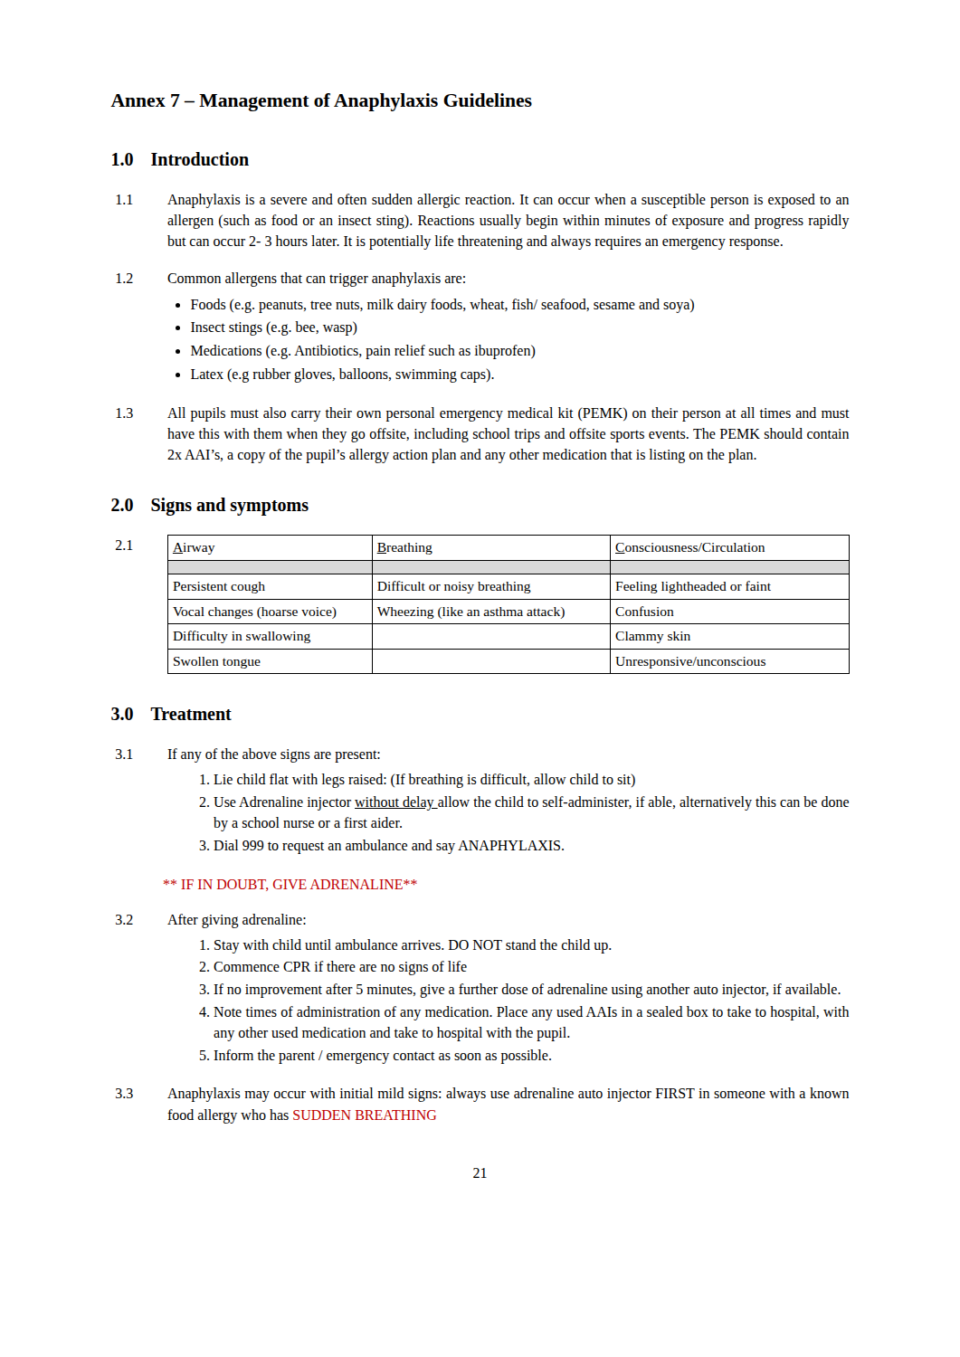Annex 7 – Management of Anaphylaxis Guidelines
1.0 Introduction
1.1
Anaphylaxis is a severe and often sudden allergic reaction. It can occur when a susceptible person is exposed to an allergen (such as food or an insect sting). Reactions usually begin within minutes of exposure and progress rapidly but can occur 2- 3 hours later. It is potentially life threatening and always requires an emergency response.
1.2
Common allergens that can trigger anaphylaxis are:
Foods (e.g. peanuts, tree nuts, milk dairy foods, wheat, fish/ seafood, sesame and soya)
Insect stings (e.g. bee, wasp)
Medications (e.g. Antibiotics, pain relief such as ibuprofen)
Latex (e.g rubber gloves, balloons, swimming caps).
1.3
All pupils must also carry their own personal emergency medical kit (PEMK) on their person at all times and must have this with them when they go offsite, including school trips and offsite sports events. The PEMK should contain 2x AAI’s, a copy of the pupil’s allergy action plan and any other medication that is listing on the plan.
2.0 Signs and symptoms
2.1
| A irway | B reathing | C onsciousness/Circulation |
| Persistent cough | Difficult or noisy breathing | Feeling lightheaded or faint |
| Vocal changes (hoarse voice) | Wheezing (like an asthma attack) | Confusion |
| Difficulty in swallowing | | Clammy skin |
| Swollen tongue | | Unresponsive/unconscious |
3.0 Treatment
3.1
If any of the above signs are present:
Lie child flat with legs raised: (If breathing is difficult, allow child to sit)
Use Adrenaline injector without delay allow the child to self-administer, if able, alternatively this can be done by a school nurse or a first aider.
Dial 999 to request an ambulance and say ANAPHYLAXIS.
** IF IN DOUBT, GIVE ADRENALINE**
3.2
After giving adrenaline:
Stay with child until ambulance arrives. DO NOT stand the child up.
Commence CPR if there are no signs of life
If no improvement after 5 minutes, give a further dose of adrenaline using another auto injector, if available.
Note times of administration of any medication. Place any used AAIs in a sealed box to take to hospital, with any other used medication and take to hospital with the pupil.
Inform the parent / emergency contact as soon as possible.
3.3
Anaphylaxis may occur with initial mild signs: always use adrenaline auto injector FIRST in someone with a known food allergy who has SUDDEN BREATHING
21